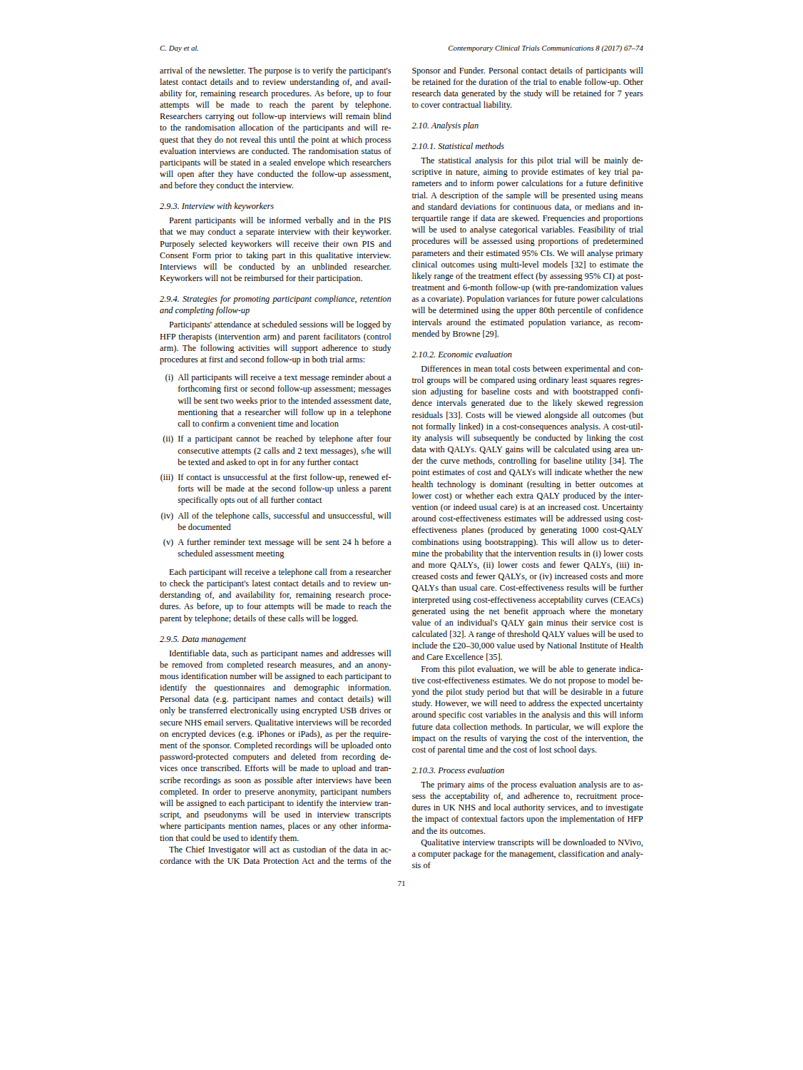C. Day et al.
Contemporary Clinical Trials Communications 8 (2017) 67–74
arrival of the newsletter. The purpose is to verify the participant's latest contact details and to review understanding of, and availability for, remaining research procedures. As before, up to four attempts will be made to reach the parent by telephone. Researchers carrying out follow-up interviews will remain blind to the randomisation allocation of the participants and will request that they do not reveal this until the point at which process evaluation interviews are conducted. The randomisation status of participants will be stated in a sealed envelope which researchers will open after they have conducted the follow-up assessment, and before they conduct the interview.
2.9.3. Interview with keyworkers
Parent participants will be informed verbally and in the PIS that we may conduct a separate interview with their keyworker. Purposely selected keyworkers will receive their own PIS and Consent Form prior to taking part in this qualitative interview. Interviews will be conducted by an unblinded researcher. Keyworkers will not be reimbursed for their participation.
2.9.4. Strategies for promoting participant compliance, retention and completing follow-up
Participants' attendance at scheduled sessions will be logged by HFP therapists (intervention arm) and parent facilitators (control arm). The following activities will support adherence to study procedures at first and second follow-up in both trial arms:
(i) All participants will receive a text message reminder about a forthcoming first or second follow-up assessment; messages will be sent two weeks prior to the intended assessment date, mentioning that a researcher will follow up in a telephone call to confirm a convenient time and location
(ii) If a participant cannot be reached by telephone after four consecutive attempts (2 calls and 2 text messages), s/he will be texted and asked to opt in for any further contact
(iii) If contact is unsuccessful at the first follow-up, renewed efforts will be made at the second follow-up unless a parent specifically opts out of all further contact
(iv) All of the telephone calls, successful and unsuccessful, will be documented
(v) A further reminder text message will be sent 24 h before a scheduled assessment meeting
Each participant will receive a telephone call from a researcher to check the participant's latest contact details and to review understanding of, and availability for, remaining research procedures. As before, up to four attempts will be made to reach the parent by telephone; details of these calls will be logged.
2.9.5. Data management
Identifiable data, such as participant names and addresses will be removed from completed research measures, and an anonymous identification number will be assigned to each participant to identify the questionnaires and demographic information. Personal data (e.g. participant names and contact details) will only be transferred electronically using encrypted USB drives or secure NHS email servers. Qualitative interviews will be recorded on encrypted devices (e.g. iPhones or iPads), as per the requirement of the sponsor. Completed recordings will be uploaded onto password-protected computers and deleted from recording devices once transcribed. Efforts will be made to upload and transcribe recordings as soon as possible after interviews have been completed. In order to preserve anonymity, participant numbers will be assigned to each participant to identify the interview transcript, and pseudonyms will be used in interview transcripts where participants mention names, places or any other information that could be used to identify them.
The Chief Investigator will act as custodian of the data in accordance with the UK Data Protection Act and the terms of the Sponsor and Funder. Personal contact details of participants will be retained for the duration of the trial to enable follow-up. Other research data generated by the study will be retained for 7 years to cover contractual liability.
2.10. Analysis plan
2.10.1. Statistical methods
The statistical analysis for this pilot trial will be mainly descriptive in nature, aiming to provide estimates of key trial parameters and to inform power calculations for a future definitive trial. A description of the sample will be presented using means and standard deviations for continuous data, or medians and interquartile range if data are skewed. Frequencies and proportions will be used to analyse categorical variables. Feasibility of trial procedures will be assessed using proportions of predetermined parameters and their estimated 95% CIs. We will analyse primary clinical outcomes using multi-level models [32] to estimate the likely range of the treatment effect (by assessing 95% CI) at post-treatment and 6-month follow-up (with pre-randomization values as a covariate). Population variances for future power calculations will be determined using the upper 80th percentile of confidence intervals around the estimated population variance, as recommended by Browne [29].
2.10.2. Economic evaluation
Differences in mean total costs between experimental and control groups will be compared using ordinary least squares regression adjusting for baseline costs and with bootstrapped confidence intervals generated due to the likely skewed regression residuals [33]. Costs will be viewed alongside all outcomes (but not formally linked) in a cost-consequences analysis. A cost-utility analysis will subsequently be conducted by linking the cost data with QALYs. QALY gains will be calculated using area under the curve methods, controlling for baseline utility [34]. The point estimates of cost and QALYs will indicate whether the new health technology is dominant (resulting in better outcomes at lower cost) or whether each extra QALY produced by the intervention (or indeed usual care) is at an increased cost. Uncertainty around cost-effectiveness estimates will be addressed using cost-effectiveness planes (produced by generating 1000 cost-QALY combinations using bootstrapping). This will allow us to determine the probability that the intervention results in (i) lower costs and more QALYs, (ii) lower costs and fewer QALYs, (iii) increased costs and fewer QALYs, or (iv) increased costs and more QALYs than usual care. Cost-effectiveness results will be further interpreted using cost-effectiveness acceptability curves (CEACs) generated using the net benefit approach where the monetary value of an individual's QALY gain minus their service cost is calculated [32]. A range of threshold QALY values will be used to include the £20–30,000 value used by National Institute of Health and Care Excellence [35].
From this pilot evaluation, we will be able to generate indicative cost-effectiveness estimates. We do not propose to model beyond the pilot study period but that will be desirable in a future study. However, we will need to address the expected uncertainty around specific cost variables in the analysis and this will inform future data collection methods. In particular, we will explore the impact on the results of varying the cost of the intervention, the cost of parental time and the cost of lost school days.
2.10.3. Process evaluation
The primary aims of the process evaluation analysis are to assess the acceptability of, and adherence to, recruitment procedures in UK NHS and local authority services, and to investigate the impact of contextual factors upon the implementation of HFP and the its outcomes.
Qualitative interview transcripts will be downloaded to NVivo, a computer package for the management, classification and analysis of
71